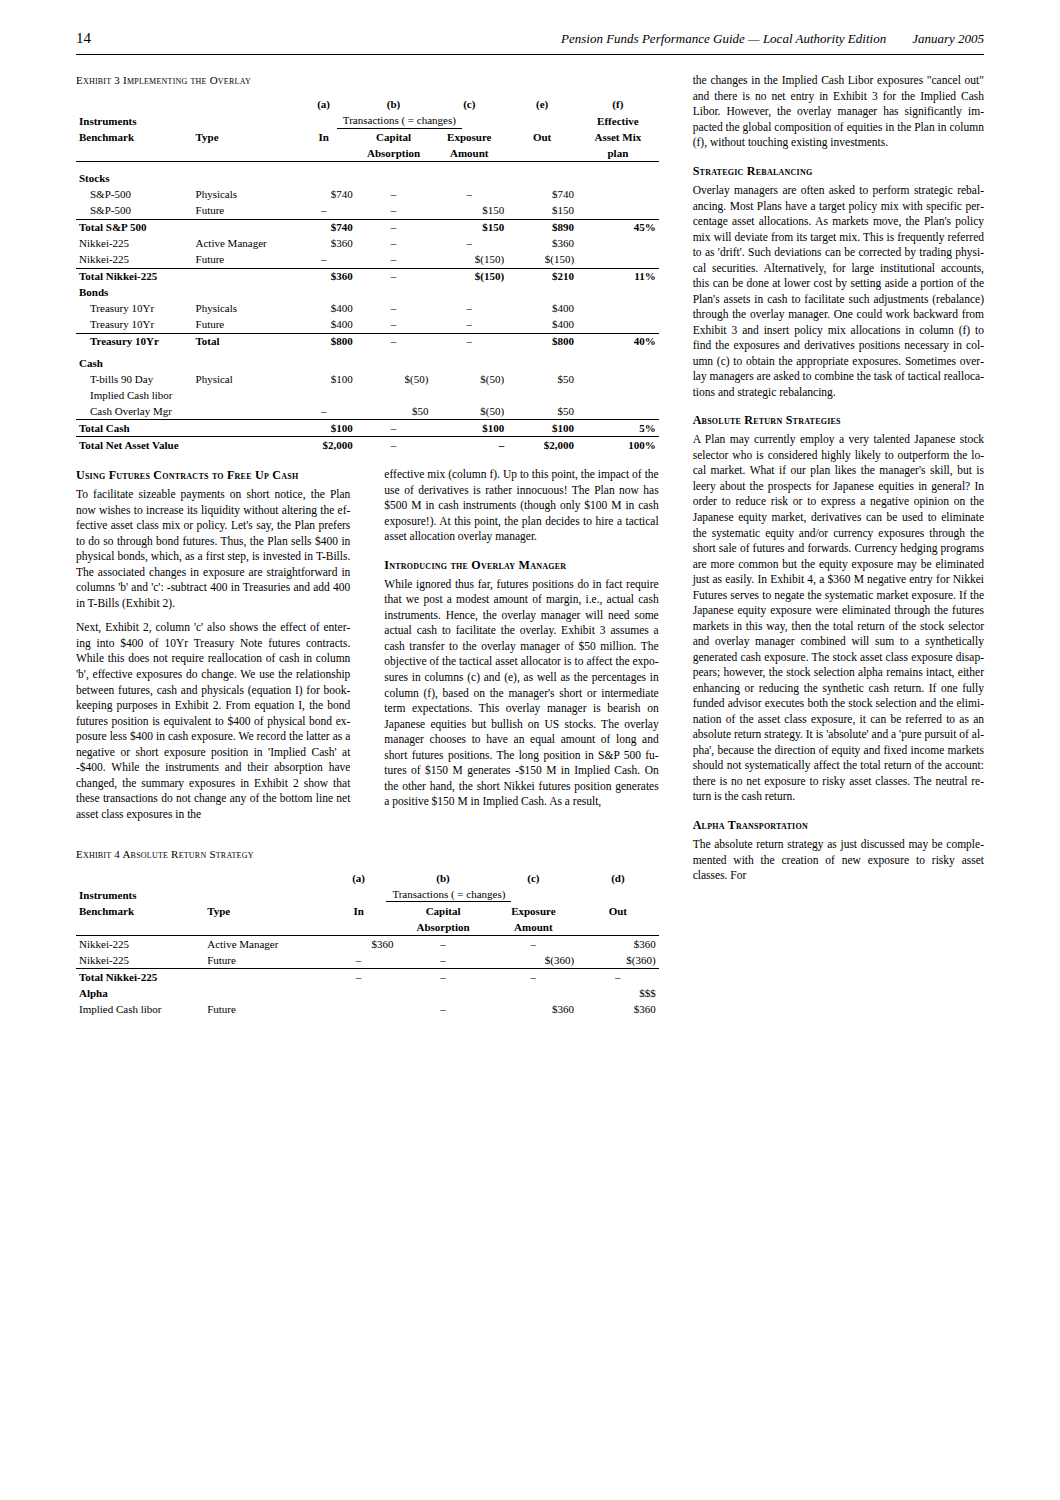14
Pension Funds Performance Guide — Local Authority Edition January 2005
Exhibit 3 Implementing the Overlay
| | | (a) | (b) | (c) | (e) | (f) |
| Instruments | | Transactions ( = changes) | | Effective |
| Benchmark | Type | In | Capital | Exposure | Out | Asset Mix |
| | | | Absorption | Amount | | plan |
| Stocks | | | | | | |
| S&P-500 | Physicals | $740 | – | – | $740 | |
| S&P-500 | Future | – | – | $150 | $150 | |
| Total S&P 500 | | $740 | – | $150 | $890 | 45% |
| Nikkei-225 | Active Manager | $360 | – | – | $360 | |
| Nikkei-225 | Future | – | – | $(150) | $(150) | |
| Total Nikkei-225 | | $360 | – | $(150) | $210 | 11% |
| Bonds | | | | | | |
| Treasury 10Yr | Physicals | $400 | – | – | $400 | |
| Treasury 10Yr | Future | $400 | – | – | $400 | |
| Treasury 10Yr | Total | $800 | – | – | $800 | 40% |
| Cash | | | | | | |
| T-bills 90 Day | Physical | $100 | $(50) | $(50) | $50 | |
| Implied Cash libor | | | | | | |
| Cash Overlay Mgr | | – | $50 | $(50) | $50 | |
| Total Cash | | $100 | – | $100 | $100 | 5% |
| Total Net Asset Value | | $2,000 | – | – | $2,000 | 100% |
Using Futures Contracts to Free Up Cash
To facilitate sizeable payments on short notice, the Plan now wishes to increase its liquidity without altering the effective asset class mix or policy. Let's say, the Plan prefers to do so through bond futures. Thus, the Plan sells $400 in physical bonds, which, as a first step, is invested in T-Bills. The associated changes in exposure are straightforward in columns 'b' and 'c': -subtract 400 in Treasuries and add 400 in T-Bills (Exhibit 2).
Next, Exhibit 2, column 'c' also shows the effect of entering into $400 of 10Yr Treasury Note futures contracts. While this does not require reallocation of cash in column 'b', effective exposures do change. We use the relationship between futures, cash and physicals (equation I) for bookkeeping purposes in Exhibit 2. From equation I, the bond futures position is equivalent to $400 of physical bond exposure less $400 in cash exposure. We record the latter as a negative or short exposure position in 'Implied Cash' at -$400. While the instruments and their absorption have changed, the summary exposures in Exhibit 2 show that these transactions do not change any of the bottom line net asset class exposures in the
effective mix (column f). Up to this point, the impact of the use of derivatives is rather innocuous! The Plan now has $500 M in cash instruments (though only $100 M in cash exposure!). At this point, the plan decides to hire a tactical asset allocation overlay manager.
Introducing the Overlay Manager
While ignored thus far, futures positions do in fact require that we post a modest amount of margin, i.e., actual cash instruments. Hence, the overlay manager will need some actual cash to facilitate the overlay. Exhibit 3 assumes a cash transfer to the overlay manager of $50 million. The objective of the tactical asset allocator is to affect the exposures in columns (c) and (e), as well as the percentages in column (f), based on the manager's short or intermediate term expectations. This overlay manager is bearish on Japanese equities but bullish on US stocks. The overlay manager chooses to have an equal amount of long and short futures positions. The long position in S&P 500 futures of $150 M generates -$150 M in Implied Cash. On the other hand, the short Nikkei futures position generates a positive $150 M in Implied Cash. As a result,
Exhibit 4 Absolute Return Strategy
| | | (a) | (b) | (c) | (d) |
| Instruments | | Transactions ( = changes) | |
| Benchmark | Type | In | Capital | Exposure | Out |
| | | | Absorption | Amount | |
| Nikkei-225 | Active Manager | $360 | – | – | $360 |
| Nikkei-225 | Future | – | – | $(360) | $(360) |
| Total Nikkei-225 | | – | – | – | – |
| Alpha | | | | | $$$ |
| Implied Cash libor | Future | | – | $360 | $360 |
the changes in the Implied Cash Libor exposures "cancel out" and there is no net entry in Exhibit 3 for the Implied Cash Libor. However, the overlay manager has significantly impacted the global composition of equities in the Plan in column (f), without touching existing investments.
Strategic Rebalancing
Overlay managers are often asked to perform strategic rebalancing. Most Plans have a target policy mix with specific percentage asset allocations. As markets move, the Plan's policy mix will deviate from its target mix. This is frequently referred to as 'drift'. Such deviations can be corrected by trading physical securities. Alternatively, for large institutional accounts, this can be done at lower cost by setting aside a portion of the Plan's assets in cash to facilitate such adjustments (rebalance) through the overlay manager. One could work backward from Exhibit 3 and insert policy mix allocations in column (f) to find the exposures and derivatives positions necessary in column (c) to obtain the appropriate exposures. Sometimes overlay managers are asked to combine the task of tactical reallocations and strategic rebalancing.
Absolute Return Strategies
A Plan may currently employ a very talented Japanese stock selector who is considered highly likely to outperform the local market. What if our plan likes the manager's skill, but is leery about the prospects for Japanese equities in general? In order to reduce risk or to express a negative opinion on the Japanese equity market, derivatives can be used to eliminate the systematic equity and/or currency exposures through the short sale of futures and forwards. Currency hedging programs are more common but the equity exposure may be eliminated just as easily. In Exhibit 4, a $360 M negative entry for Nikkei Futures serves to negate the systematic market exposure. If the Japanese equity exposure were eliminated through the futures markets in this way, then the total return of the stock selector and overlay manager combined will sum to a synthetically generated cash exposure. The stock asset class exposure disappears; however, the stock selection alpha remains intact, either enhancing or reducing the synthetic cash return. If one fully funded advisor executes both the stock selection and the elimination of the asset class exposure, it can be referred to as an absolute return strategy. It is 'absolute' and a 'pure pursuit of alpha', because the direction of equity and fixed income markets should not systematically affect the total return of the account: there is no net exposure to risky asset classes. The neutral return is the cash return.
Alpha Transportation
The absolute return strategy as just discussed may be complemented with the creation of new exposure to risky asset classes. For